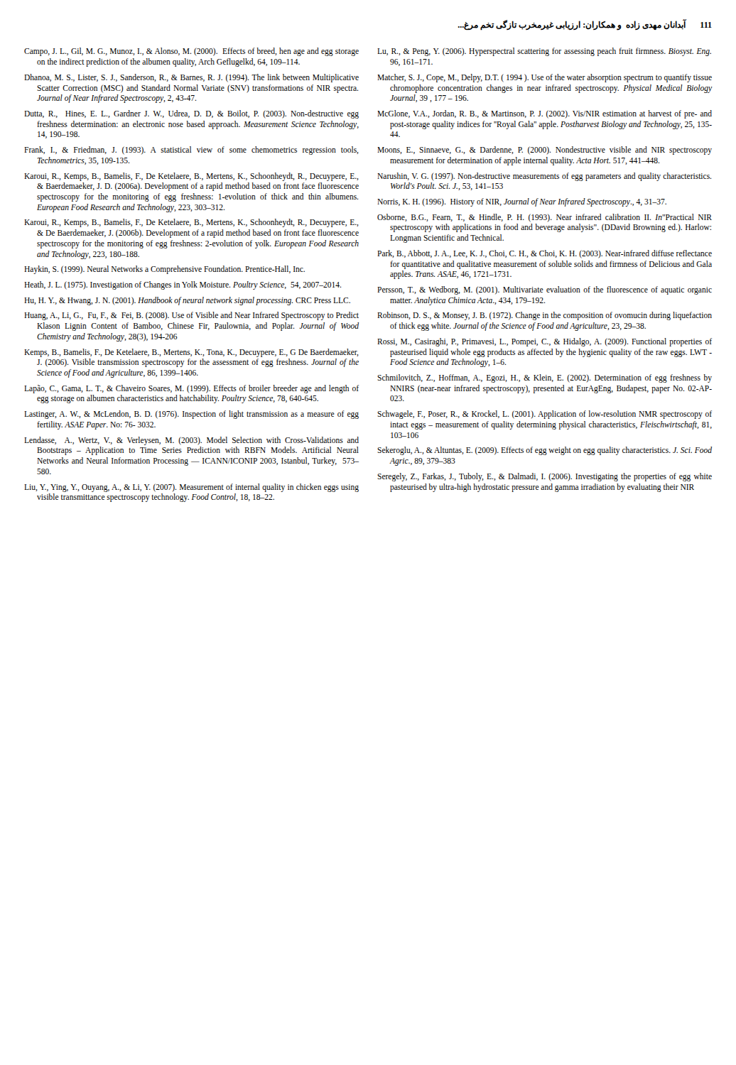111 آبدانان مهدی زاده و همکاران: ارزیابی غیرمخرب تازگی تخم مرغ...
Campo, J. L., Gil, M. G., Munoz, I., & Alonso, M. (2000). Effects of breed, hen age and egg storage on the indirect prediction of the albumen quality, Arch Geflugelkd, 64, 109–114.
Dhanoa, M. S., Lister, S. J., Sanderson, R., & Barnes, R. J. (1994). The link between Multiplicative Scatter Correction (MSC) and Standard Normal Variate (SNV) transformations of NIR spectra. Journal of Near Infrared Spectroscopy, 2, 43-47.
Dutta, R., Hines, E. L., Gardner J. W., Udrea, D. D, & Boilot, P. (2003). Non-destructive egg freshness determination: an electronic nose based approach. Measurement Science Technology, 14, 190–198.
Frank, I., & Friedman, J. (1993). A statistical view of some chemometrics regression tools, Technometrics, 35, 109-135.
Karoui, R., Kemps, B., Bamelis, F., De Ketelaere, B., Mertens, K., Schoonheydt, R., Decuypere, E., & Baerdemaeker, J. D. (2006a). Development of a rapid method based on front face fluorescence spectroscopy for the monitoring of egg freshness: 1-evolution of thick and thin albumens. European Food Research and Technology, 223, 303–312.
Karoui, R., Kemps, B., Bamelis, F., De Ketelaere, B., Mertens, K., Schoonheydt, R., Decuypere, E., & De Baerdemaeker, J. (2006b). Development of a rapid method based on front face fluorescence spectroscopy for the monitoring of egg freshness: 2-evolution of yolk. European Food Research and Technology, 223, 180–188.
Haykin, S. (1999). Neural Networks a Comprehensive Foundation. Prentice-Hall, Inc.
Heath, J. L. (1975). Investigation of Changes in Yolk Moisture. Poultry Science, 54, 2007–2014.
Hu, H. Y., & Hwang, J. N. (2001). Handbook of neural network signal processing. CRC Press LLC.
Huang, A., Li, G., Fu, F., & Fei, B. (2008). Use of Visible and Near Infrared Spectroscopy to Predict Klason Lignin Content of Bamboo, Chinese Fir, Paulownia, and Poplar. Journal of Wood Chemistry and Technology, 28(3), 194-206
Kemps, B., Bamelis, F., De Ketelaere, B., Mertens, K., Tona, K., Decuypere, E., G De Baerdemaeker, J. (2006). Visible transmission spectroscopy for the assessment of egg freshness. Journal of the Science of Food and Agriculture, 86, 1399–1406.
Lapão, C., Gama, L. T., & Chaveiro Soares, M. (1999). Effects of broiler breeder age and length of egg storage on albumen characteristics and hatchability. Poultry Science, 78, 640-645.
Lastinger, A. W., & McLendon, B. D. (1976). Inspection of light transmission as a measure of egg fertility. ASAE Paper. No: 76- 3032.
Lendasse, A., Wertz, V., & Verleysen, M. (2003). Model Selection with Cross-Validations and Bootstraps – Application to Time Series Prediction with RBFN Models. Artificial Neural Networks and Neural Information Processing — ICANN/ICONIP 2003, Istanbul, Turkey, 573–580.
Liu, Y., Ying, Y., Ouyang, A., & Li, Y. (2007). Measurement of internal quality in chicken eggs using visible transmittance spectroscopy technology. Food Control, 18, 18–22.
Lu, R., & Peng, Y. (2006). Hyperspectral scattering for assessing peach fruit firmness. Biosyst. Eng. 96, 161–171.
Matcher, S. J., Cope, M., Delpy, D.T. ( 1994 ). Use of the water absorption spectrum to quantify tissue chromophore concentration changes in near infrared spectroscopy. Physical Medical Biology Journal, 39 , 177 – 196.
McGlone, V.A., Jordan, R. B., & Martinson, P. J. (2002). Vis/NIR estimation at harvest of pre- and post-storage quality indices for ''Royal Gala'' apple. Postharvest Biology and Technology, 25, 135-44.
Moons, E., Sinnaeve, G., & Dardenne, P. (2000). Nondestructive visible and NIR spectroscopy measurement for determination of apple internal quality. Acta Hort. 517, 441–448.
Narushin, V. G. (1997). Non-destructive measurements of egg parameters and quality characteristics. World's Poult. Sci. J., 53, 141–153
Norris, K. H. (1996). History of NIR, Journal of Near Infrared Spectroscopy., 4, 31–37.
Osborne, B.G., Fearn, T., & Hindle, P. H. (1993). Near infrared calibration II. In"Practical NIR spectroscopy with applications in food and beverage analysis". (DDavid Browning ed.). Harlow: Longman Scientific and Technical.
Park, B., Abbott, J. A., Lee, K. J., Choi, C. H., & Choi, K. H. (2003). Near-infrared diffuse reflectance for quantitative and qualitative measurement of soluble solids and firmness of Delicious and Gala apples. Trans. ASAE, 46, 1721–1731.
Persson, T., & Wedborg, M. (2001). Multivariate evaluation of the fluorescence of aquatic organic matter. Analytica Chimica Acta., 434, 179–192.
Robinson, D. S., & Monsey, J. B. (1972). Change in the composition of ovomucin during liquefaction of thick egg white. Journal of the Science of Food and Agriculture, 23, 29–38.
Rossi, M., Casiraghi, P., Primavesi, L., Pompei, C., & Hidalgo, A. (2009). Functional properties of pasteurised liquid whole egg products as affected by the hygienic quality of the raw eggs. LWT - Food Science and Technology, 1–6.
Schmilovitch, Z., Hoffman, A., Egozi, H., & Klein, E. (2002). Determination of egg freshness by NNIRS (near-near infrared spectroscopy), presented at EurAgEng, Budapest, paper No. 02-AP-023.
Schwagele, F., Poser, R., & Krockel, L. (2001). Application of low-resolution NMR spectroscopy of intact eggs – measurement of quality determining physical characteristics, Fleischwirtschaft, 81, 103–106
Sekeroglu, A., & Altuntas, E. (2009). Effects of egg weight on egg quality characteristics. J. Sci. Food Agric., 89, 379–383
Seregely, Z., Farkas, J., Tuboly, E., & Dalmadi, I. (2006). Investigating the properties of egg white pasteurised by ultra-high hydrostatic pressure and gamma irradiation by evaluating their NIR